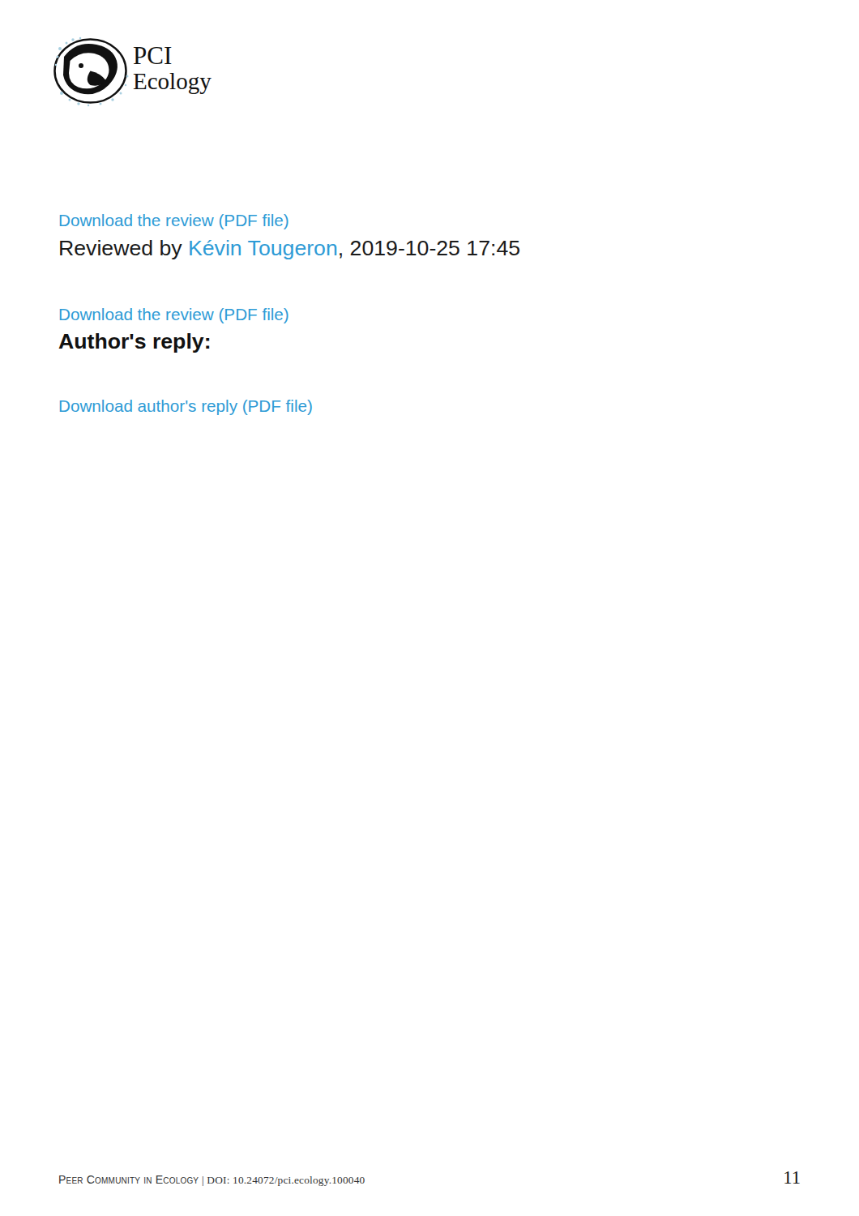Download the review (PDF file)
Reviewed by Kévin Tougeron, 2019-10-25 17:45
Download the review (PDF file)
Author's reply:
Download author's reply (PDF file)
Peer Community in Ecology | DOI: 10.24072/pci.ecology.100040
11